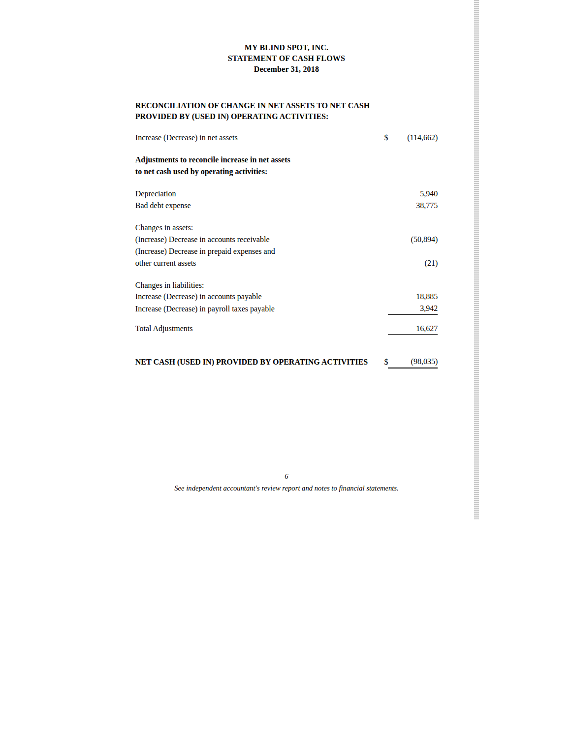MY BLIND SPOT, INC.
STATEMENT OF CASH FLOWS
December 31, 2018
RECONCILIATION OF CHANGE IN NET ASSETS TO NET CASH
PROVIDED BY (USED IN) OPERATING ACTIVITIES:
| Increase (Decrease) in net assets | $ | (114,662) |
| Adjustments to reconcile increase in net assets | | |
| to net cash used by operating activities: | | |
| Depreciation | | 5,940 |
| Bad debt expense | | 38,775 |
| Changes in assets: | | |
| (Increase) Decrease in accounts receivable | | (50,894) |
| (Increase) Decrease in prepaid expenses and | | |
| other current assets | | (21) |
| Changes in liabilities: | | |
| Increase (Decrease) in accounts payable | | 18,885 |
| Increase (Decrease) in payroll taxes payable | | 3,942 |
| Total Adjustments | | 16,627 |
| NET CASH (USED IN) PROVIDED BY OPERATING ACTIVITIES | $ | (98,035) |
6
See independent accountant's review report and notes to financial statements.